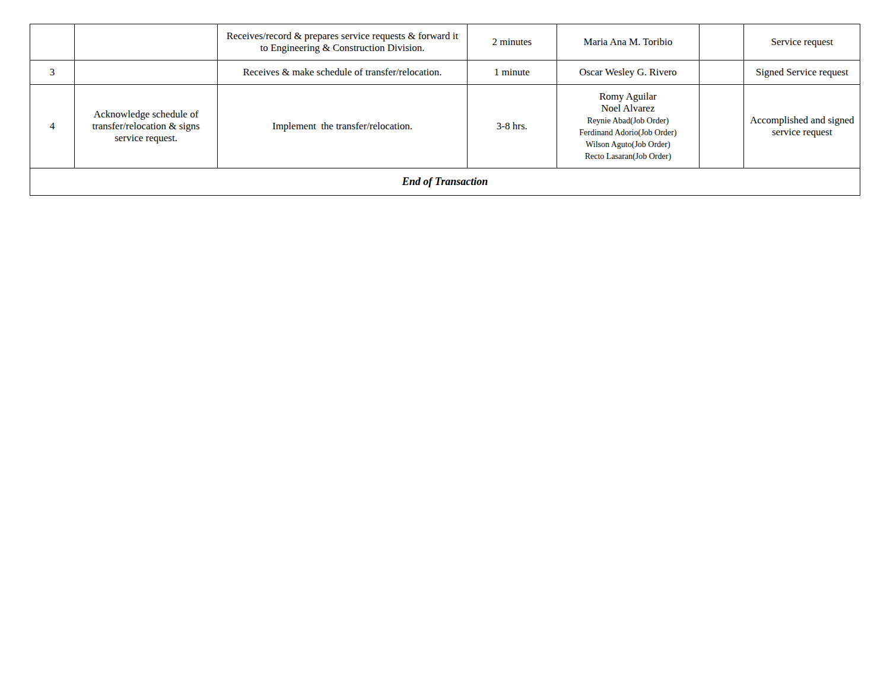| | | Receives/record & prepares service requests & forward it to Engineering & Construction Division. | 2 minutes | Maria Ana M. Toribio | | Service request |
| 3 | | Receives & make schedule of transfer/relocation. | 1 minute | Oscar Wesley G. Rivero | | Signed Service request |
| 4 | Acknowledge schedule of transfer/relocation & signs service request. | Implement the transfer/relocation. | 3-8 hrs. | Romy Aguilar Noel Alvarez Reynie Abad(Job Order) Ferdinand Adorio(Job Order) Wilson Aguto(Job Order) Recto Lasaran(Job Order) | | Accomplished and signed service request |
| End of Transaction |